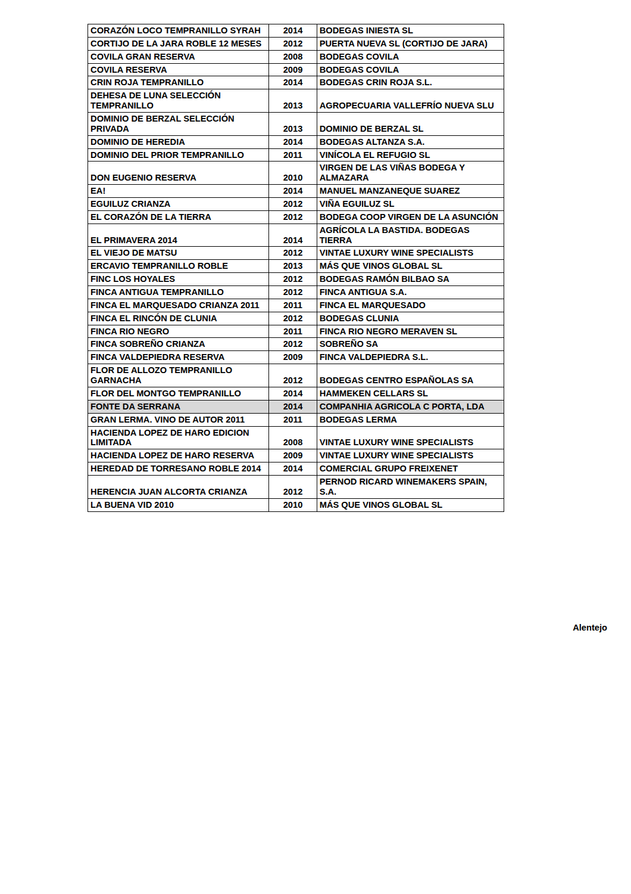| CORAZÓN LOCO TEMPRANILLO SYRAH | 2014 | BODEGAS INIESTA SL |
| CORTIJO DE LA JARA ROBLE 12 MESES | 2012 | PUERTA NUEVA SL (CORTIJO DE JARA) |
| COVILA GRAN RESERVA | 2008 | BODEGAS COVILA |
| COVILA RESERVA | 2009 | BODEGAS COVILA |
| CRIN ROJA TEMPRANILLO | 2014 | BODEGAS CRIN ROJA S.L. |
| DEHESA DE LUNA SELECCIÓN TEMPRANILLO | 2013 | AGROPECUARIA VALLEFRÍO NUEVA SLU |
| DOMINIO DE BERZAL SELECCIÓN PRIVADA | 2013 | DOMINIO DE BERZAL SL |
| DOMINIO DE HEREDIA | 2014 | BODEGAS ALTANZA S.A. |
| DOMINIO DEL PRIOR TEMPRANILLO | 2011 | VINÍCOLA EL REFUGIO SL |
| DON EUGENIO RESERVA | 2010 | VIRGEN DE LAS VIÑAS BODEGA Y ALMAZARA |
| EA! | 2014 | MANUEL MANZANEQUE SUAREZ |
| EGUILUZ CRIANZA | 2012 | VIÑA EGUILUZ SL |
| EL CORAZÓN DE LA TIERRA | 2012 | BODEGA COOP VIRGEN DE LA ASUNCIÓN |
| EL PRIMAVERA 2014 | 2014 | AGRÍCOLA LA BASTIDA. BODEGAS TIERRA |
| EL VIEJO DE MATSU | 2012 | VINTAE LUXURY WINE SPECIALISTS |
| ERCAVIO TEMPRANILLO ROBLE | 2013 | MÁS QUE VINOS GLOBAL SL |
| FINC LOS HOYALES | 2012 | BODEGAS RAMÓN BILBAO SA |
| FINCA ANTIGUA TEMPRANILLO | 2012 | FINCA ANTIGUA S.A. |
| FINCA EL MARQUESADO CRIANZA 2011 | 2011 | FINCA EL MARQUESADO |
| FINCA EL RINCÓN DE CLUNIA | 2012 | BODEGAS CLUNIA |
| FINCA RIO NEGRO | 2011 | FINCA RIO NEGRO MERAVEN SL |
| FINCA SOBREÑO CRIANZA | 2012 | SOBREÑO SA |
| FINCA VALDEPIEDRA RESERVA | 2009 | FINCA VALDEPIEDRA S.L. |
| FLOR DE ALLOZO TEMPRANILLO GARNACHA | 2012 | BODEGAS CENTRO ESPAÑOLAS SA |
| FLOR DEL MONTGO TEMPRANILLO | 2014 | HAMMEKEN CELLARS SL |
| FONTE DA SERRANA | 2014 | COMPANHIA AGRICOLA C PORTA, LDA |
| GRAN LERMA. VINO DE AUTOR 2011 | 2011 | BODEGAS LERMA |
| HACIENDA LOPEZ DE HARO EDICION LIMITADA | 2008 | VINTAE LUXURY WINE SPECIALISTS |
| HACIENDA LOPEZ DE HARO RESERVA | 2009 | VINTAE LUXURY WINE SPECIALISTS |
| HEREDAD DE TORRESANO ROBLE 2014 | 2014 | COMERCIAL GRUPO FREIXENET |
| HERENCIA JUAN ALCORTA CRIANZA | 2012 | PERNOD RICARD WINEMAKERS SPAIN, S.A. |
| LA BUENA VID 2010 | 2010 | MÁS QUE VINOS GLOBAL SL |
Alentejo